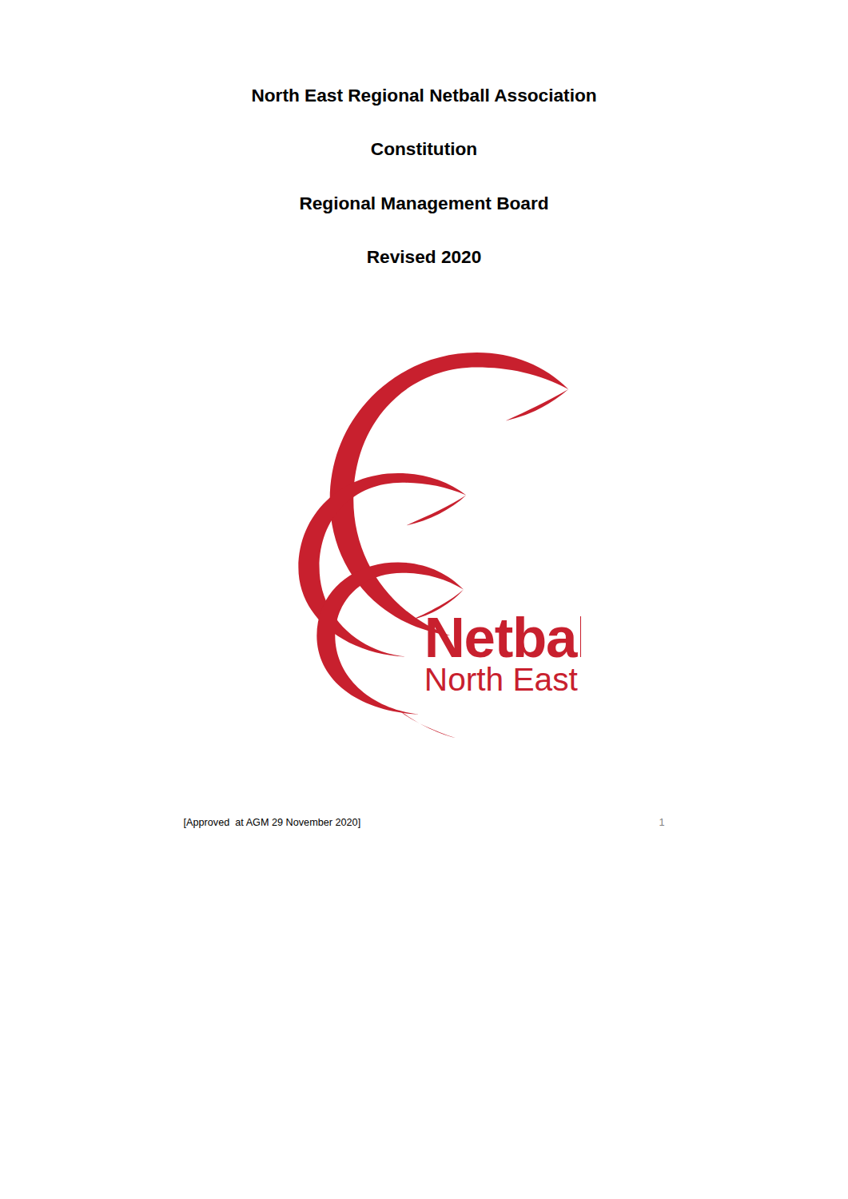North East Regional Netball Association Constitution Regional Management Board Revised 2020
Netball North East
[Approved at AGM 29 November 2020] 1